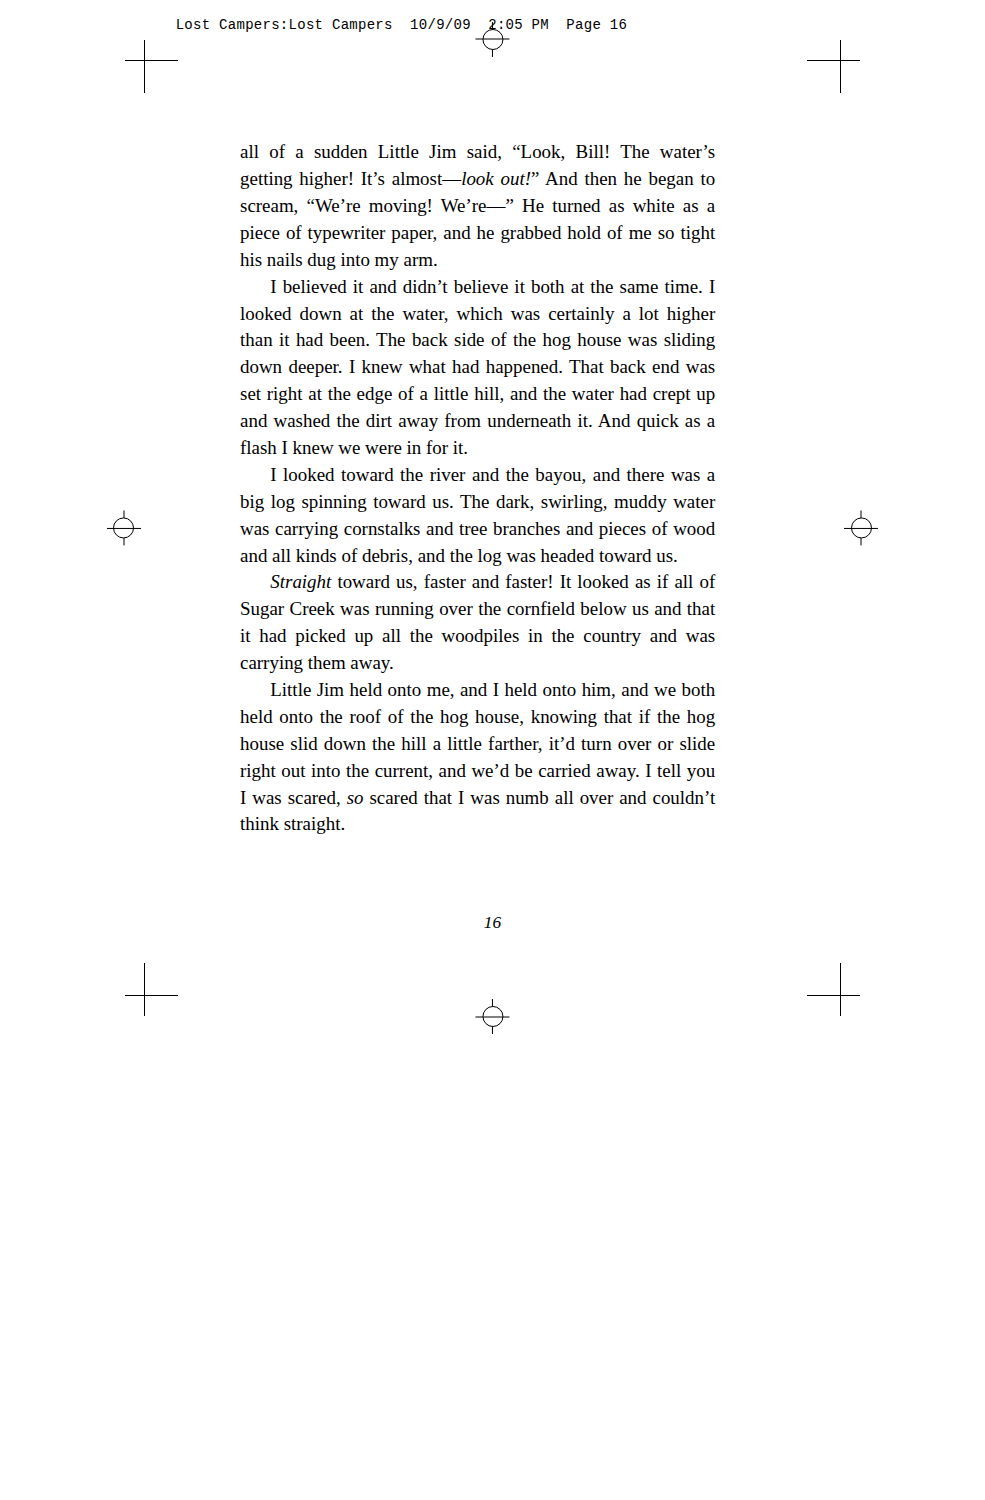Lost Campers:Lost Campers 10/9/09 2:05 PM Page 16
all of a sudden Little Jim said, “Look, Bill! The water’s getting higher! It’s almost—look out!” And then he began to scream, “We’re moving! We’re—” He turned as white as a piece of typewriter paper, and he grabbed hold of me so tight his nails dug into my arm.
I believed it and didn’t believe it both at the same time. I looked down at the water, which was certainly a lot higher than it had been. The back side of the hog house was sliding down deeper. I knew what had happened. That back end was set right at the edge of a little hill, and the water had crept up and washed the dirt away from underneath it. And quick as a flash I knew we were in for it.
I looked toward the river and the bayou, and there was a big log spinning toward us. The dark, swirling, muddy water was carrying cornstalks and tree branches and pieces of wood and all kinds of debris, and the log was headed toward us.
Straight toward us, faster and faster! It looked as if all of Sugar Creek was running over the cornfield below us and that it had picked up all the woodpiles in the country and was carrying them away.
Little Jim held onto me, and I held onto him, and we both held onto the roof of the hog house, knowing that if the hog house slid down the hill a little farther, it’d turn over or slide right out into the current, and we’d be carried away. I tell you I was scared, so scared that I was numb all over and couldn’t think straight.
16